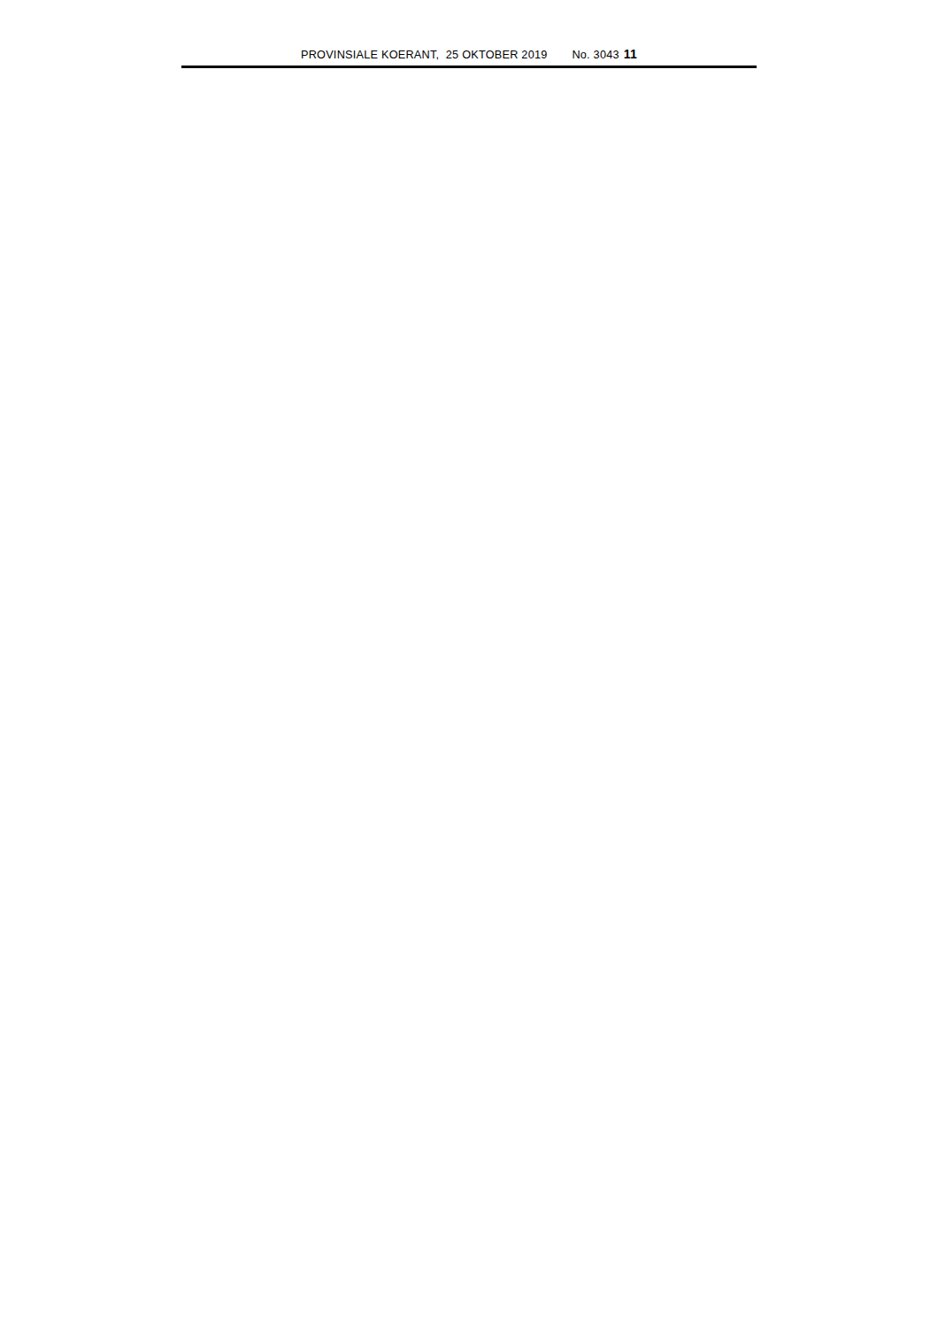Provinsiale Koerant, 25 Oktober 2019 No. 304311